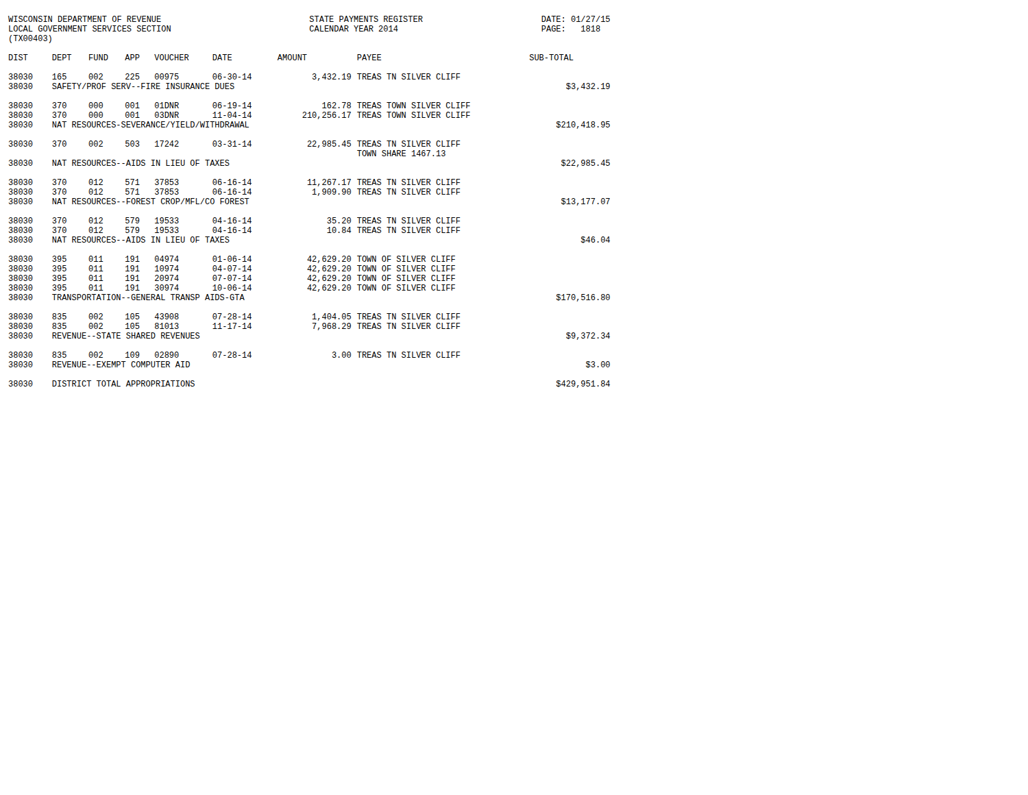| WISCONSIN DEPARTMENT OF REVENUE STATE PAYMENTS REGISTER DATE: 01/27/15 |
| LOCAL GOVERNMENT SERVICES SECTION CALENDAR YEAR 2014 PAGE: 1818 |
| (TX00403) |
| DIST | DEPT | FUND | APP | VOUCHER | DATE | AMOUNT | PAYEE | SUB-TOTAL |
| 38030 | 165 | 002 | 225 | 00975 | 06-30-14 | 3,432.19 | TREAS TN SILVER CLIFF | |
| 38030 | SAFETY/PROF SERV--FIRE INSURANCE DUES | | $3,432.19 |
| 38030 | 370 | 000 | 001 | 01DNR | 06-19-14 | 162.78 | TREAS TOWN SILVER CLIFF | |
| 38030 | 370 | 000 | 001 | 03DNR | 11-04-14 | 210,256.17 | TREAS TOWN SILVER CLIFF | |
| 38030 | NAT RESOURCES-SEVERANCE/YIELD/WITHDRAWAL | | $210,418.95 |
| 38030 | 370 | 002 | 503 | 17242 | 03-31-14 | 22,985.45 | TREAS TN SILVER CLIFF | |
| | TOWN SHARE 1467.13 | |
| 38030 | NAT RESOURCES--AIDS IN LIEU OF TAXES | | $22,985.45 |
| 38030 | 370 | 012 | 571 | 37853 | 06-16-14 | 11,267.17 | TREAS TN SILVER CLIFF | |
| 38030 | 370 | 012 | 571 | 37853 | 06-16-14 | 1,909.90 | TREAS TN SILVER CLIFF | |
| 38030 | NAT RESOURCES--FOREST CROP/MFL/CO FOREST | | $13,177.07 |
| 38030 | 370 | 012 | 579 | 19533 | 04-16-14 | 35.20 | TREAS TN SILVER CLIFF | |
| 38030 | 370 | 012 | 579 | 19533 | 04-16-14 | 10.84 | TREAS TN SILVER CLIFF | |
| 38030 | NAT RESOURCES--AIDS IN LIEU OF TAXES | | $46.04 |
| 38030 | 395 | 011 | 191 | 04974 | 01-06-14 | 42,629.20 | TOWN OF SILVER CLIFF | |
| 38030 | 395 | 011 | 191 | 10974 | 04-07-14 | 42,629.20 | TOWN OF SILVER CLIFF | |
| 38030 | 395 | 011 | 191 | 20974 | 07-07-14 | 42,629.20 | TOWN OF SILVER CLIFF | |
| 38030 | 395 | 011 | 191 | 30974 | 10-06-14 | 42,629.20 | TOWN OF SILVER CLIFF | |
| 38030 | TRANSPORTATION--GENERAL TRANSP AIDS-GTA | | $170,516.80 |
| 38030 | 835 | 002 | 105 | 43908 | 07-28-14 | 1,404.05 | TREAS TN SILVER CLIFF | |
| 38030 | 835 | 002 | 105 | 81013 | 11-17-14 | 7,968.29 | TREAS TN SILVER CLIFF | |
| 38030 | REVENUE--STATE SHARED REVENUES | | $9,372.34 |
| 38030 | 835 | 002 | 109 | 02890 | 07-28-14 | 3.00 | TREAS TN SILVER CLIFF | |
| 38030 | REVENUE--EXEMPT COMPUTER AID | | $3.00 |
| 38030 | DISTRICT TOTAL APPROPRIATIONS | | $429,951.84 |